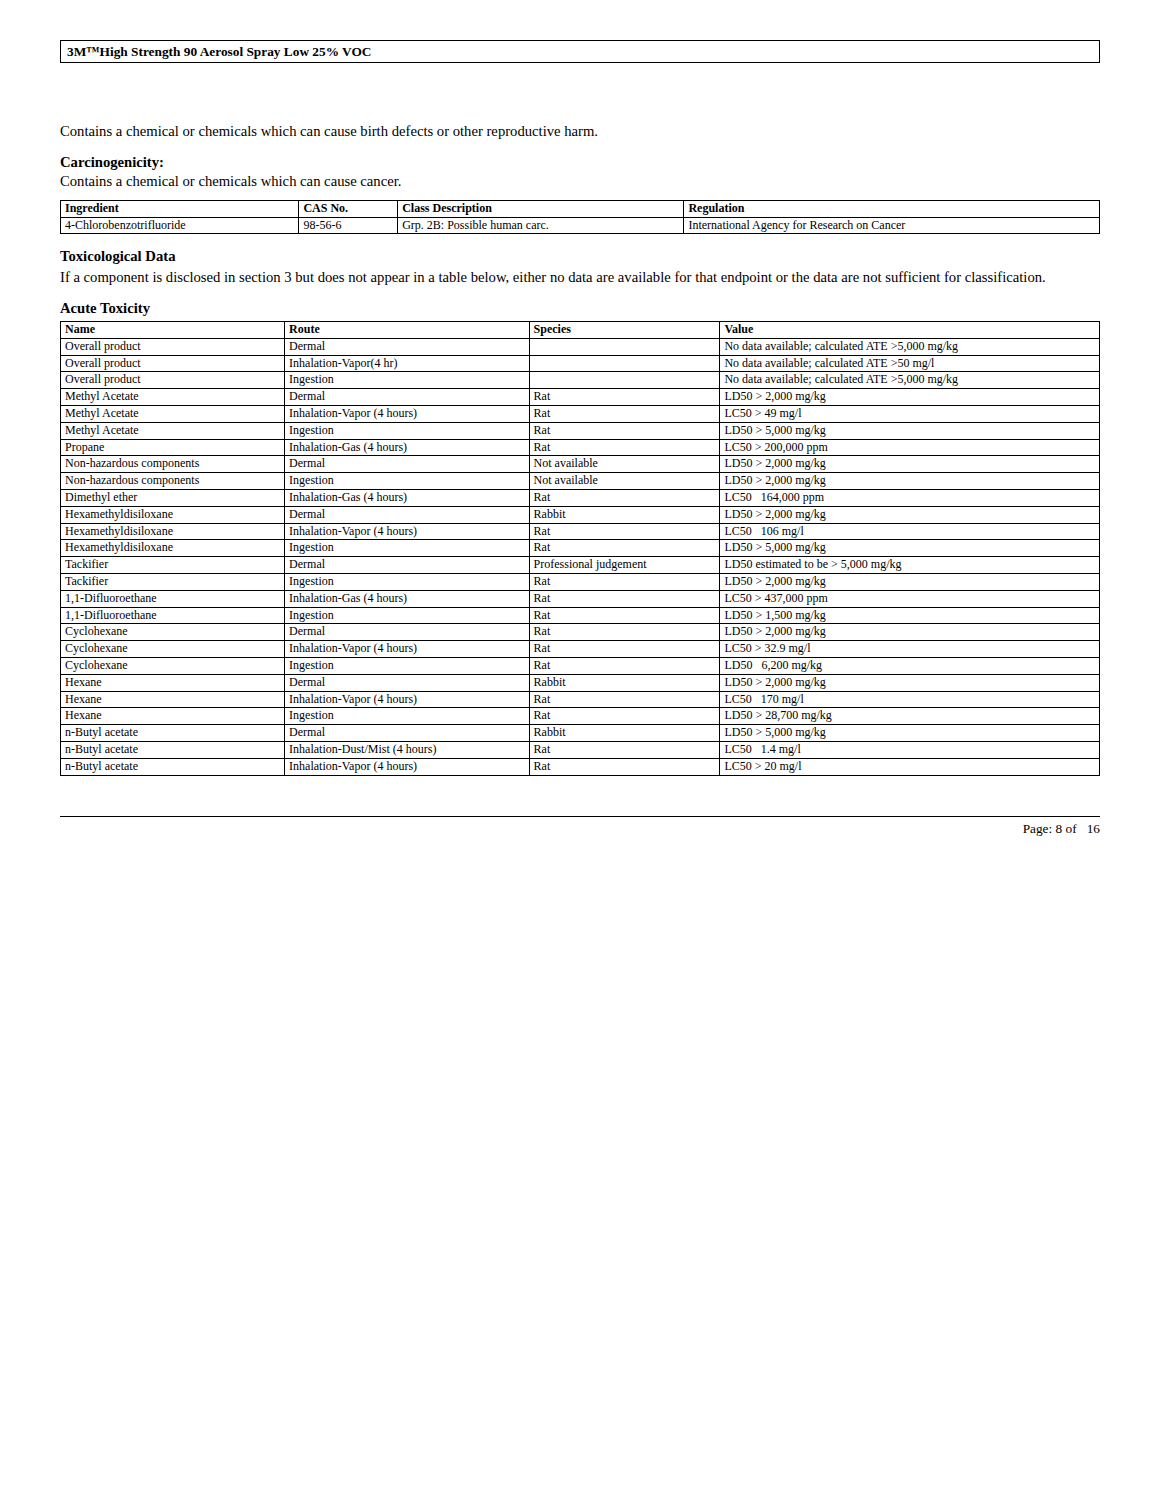3M™High Strength 90 Aerosol Spray Low 25% VOC
Contains a chemical or chemicals which can cause birth defects or other reproductive harm.
Carcinogenicity:
Contains a chemical or chemicals which can cause cancer.
| Ingredient | CAS No. | Class Description | Regulation |
| --- | --- | --- | --- |
| 4-Chlorobenzotrifluoride | 98-56-6 | Grp. 2B: Possible human carc. | International Agency for Research on Cancer |
Toxicological Data
If a component is disclosed in section 3 but does not appear in a table below, either no data are available for that endpoint or the data are not sufficient for classification.
Acute Toxicity
| Name | Route | Species | Value |
| --- | --- | --- | --- |
| Overall product | Dermal | | No data available; calculated ATE >5,000 mg/kg |
| Overall product | Inhalation-Vapor(4 hr) | | No data available; calculated ATE >50 mg/l |
| Overall product | Ingestion | | No data available; calculated ATE >5,000 mg/kg |
| Methyl Acetate | Dermal | Rat | LD50 > 2,000 mg/kg |
| Methyl Acetate | Inhalation-Vapor (4 hours) | Rat | LC50 > 49 mg/l |
| Methyl Acetate | Ingestion | Rat | LD50 > 5,000 mg/kg |
| Propane | Inhalation-Gas (4 hours) | Rat | LC50 > 200,000 ppm |
| Non-hazardous components | Dermal | Not available | LD50 > 2,000 mg/kg |
| Non-hazardous components | Ingestion | Not available | LD50 > 2,000 mg/kg |
| Dimethyl ether | Inhalation-Gas (4 hours) | Rat | LC50 164,000 ppm |
| Hexamethyldisiloxane | Dermal | Rabbit | LD50 > 2,000 mg/kg |
| Hexamethyldisiloxane | Inhalation-Vapor (4 hours) | Rat | LC50 106 mg/l |
| Hexamethyldisiloxane | Ingestion | Rat | LD50 > 5,000 mg/kg |
| Tackifier | Dermal | Professional judgement | LD50 estimated to be > 5,000 mg/kg |
| Tackifier | Ingestion | Rat | LD50 > 2,000 mg/kg |
| 1,1-Difluoroethane | Inhalation-Gas (4 hours) | Rat | LC50 > 437,000 ppm |
| 1,1-Difluoroethane | Ingestion | Rat | LD50 > 1,500 mg/kg |
| Cyclohexane | Dermal | Rat | LD50 > 2,000 mg/kg |
| Cyclohexane | Inhalation-Vapor (4 hours) | Rat | LC50 > 32.9 mg/l |
| Cyclohexane | Ingestion | Rat | LD50 6,200 mg/kg |
| Hexane | Dermal | Rabbit | LD50 > 2,000 mg/kg |
| Hexane | Inhalation-Vapor (4 hours) | Rat | LC50 170 mg/l |
| Hexane | Ingestion | Rat | LD50 > 28,700 mg/kg |
| n-Butyl acetate | Dermal | Rabbit | LD50 > 5,000 mg/kg |
| n-Butyl acetate | Inhalation-Dust/Mist (4 hours) | Rat | LC50 1.4 mg/l |
| n-Butyl acetate | Inhalation-Vapor (4 hours) | Rat | LC50 > 20 mg/l |
Page: 8 of 16